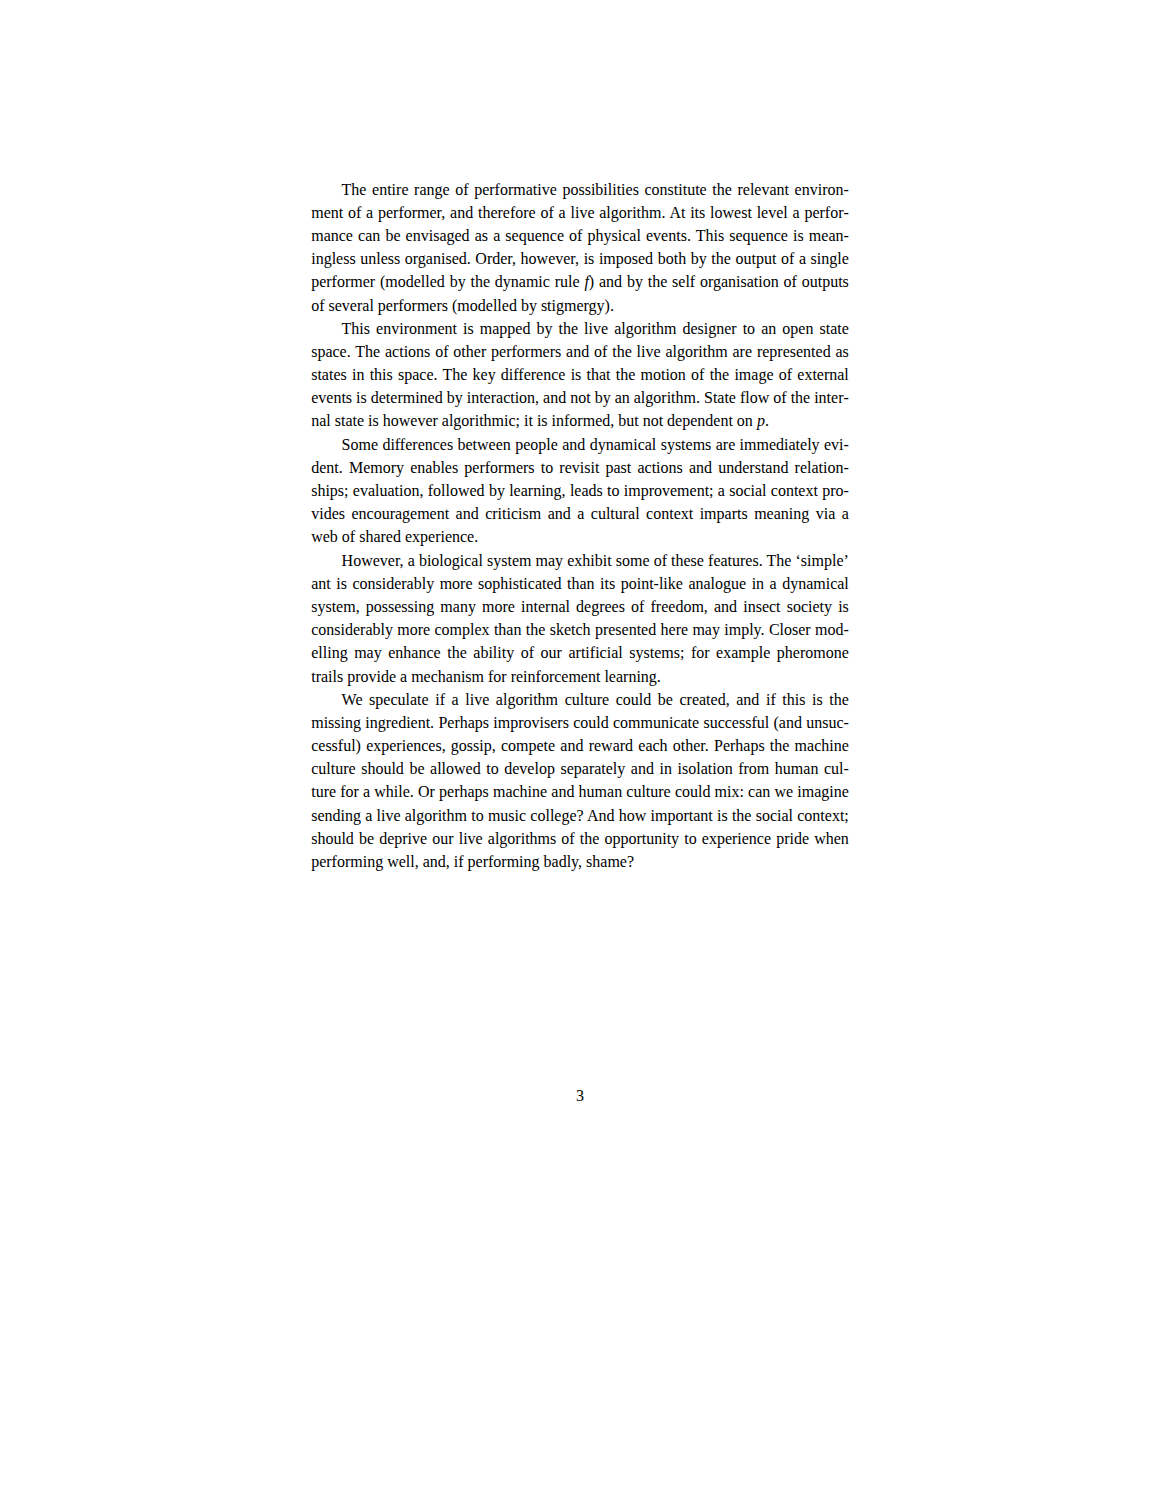The entire range of performative possibilities constitute the relevant environment of a performer, and therefore of a live algorithm. At its lowest level a performance can be envisaged as a sequence of physical events. This sequence is meaningless unless organised. Order, however, is imposed both by the output of a single performer (modelled by the dynamic rule f) and by the self organisation of outputs of several performers (modelled by stigmergy).
This environment is mapped by the live algorithm designer to an open state space. The actions of other performers and of the live algorithm are represented as states in this space. The key difference is that the motion of the image of external events is determined by interaction, and not by an algorithm. State flow of the internal state is however algorithmic; it is informed, but not dependent on p.
Some differences between people and dynamical systems are immediately evident. Memory enables performers to revisit past actions and understand relationships; evaluation, followed by learning, leads to improvement; a social context provides encouragement and criticism and a cultural context imparts meaning via a web of shared experience.
However, a biological system may exhibit some of these features. The ‘simple’ ant is considerably more sophisticated than its point-like analogue in a dynamical system, possessing many more internal degrees of freedom, and insect society is considerably more complex than the sketch presented here may imply. Closer modelling may enhance the ability of our artificial systems; for example pheromone trails provide a mechanism for reinforcement learning.
We speculate if a live algorithm culture could be created, and if this is the missing ingredient. Perhaps improvisers could communicate successful (and unsuccessful) experiences, gossip, compete and reward each other. Perhaps the machine culture should be allowed to develop separately and in isolation from human culture for a while. Or perhaps machine and human culture could mix: can we imagine sending a live algorithm to music college? And how important is the social context; should be deprive our live algorithms of the opportunity to experience pride when performing well, and, if performing badly, shame?
3